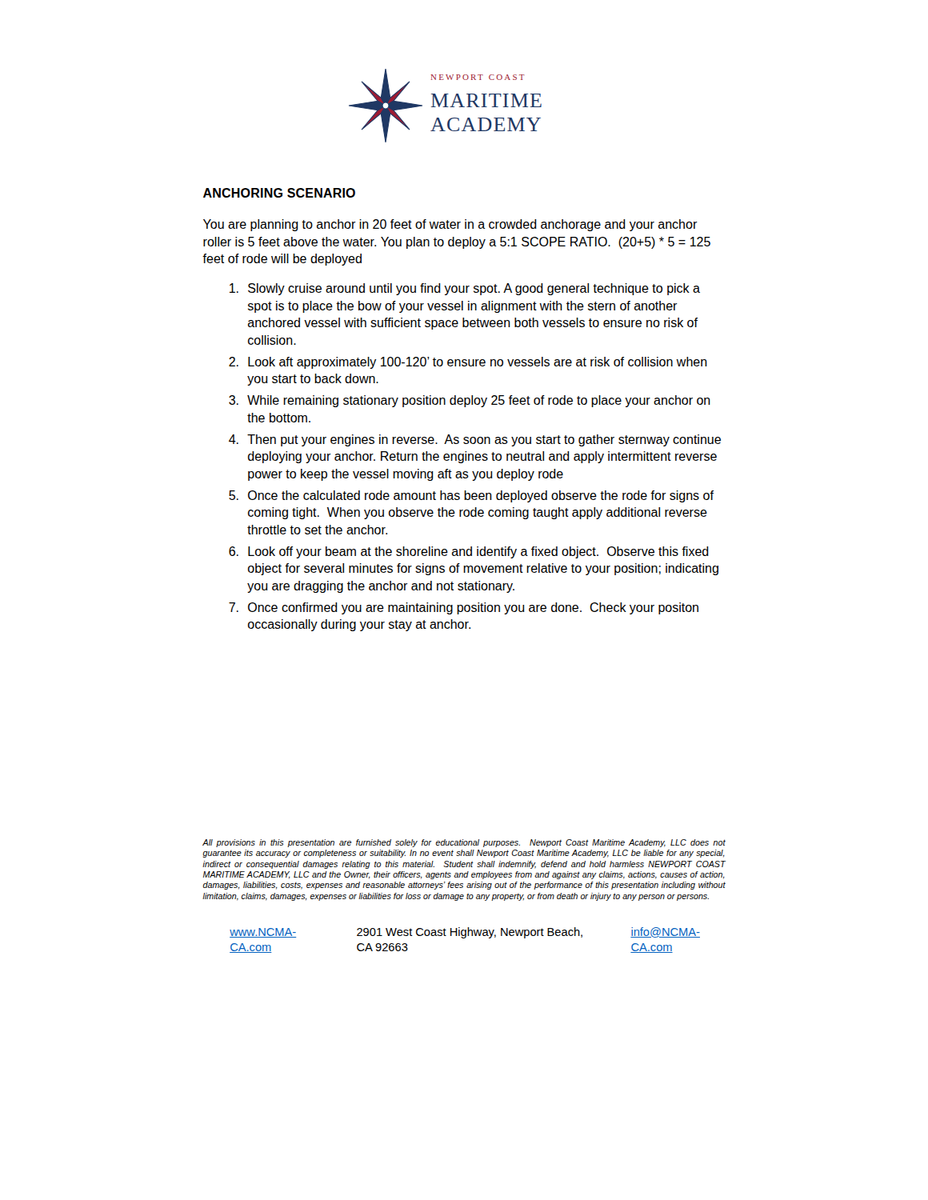NEWPORT COAST MARITIME ACADEMY
ANCHORING SCENARIO
You are planning to anchor in 20 feet of water in a crowded anchorage and your anchor roller is 5 feet above the water. You plan to deploy a 5:1 SCOPE RATIO. (20+5) * 5 = 125 feet of rode will be deployed
Slowly cruise around until you find your spot. A good general technique to pick a spot is to place the bow of your vessel in alignment with the stern of another anchored vessel with sufficient space between both vessels to ensure no risk of collision.
Look aft approximately 100-120’ to ensure no vessels are at risk of collision when you start to back down.
While remaining stationary position deploy 25 feet of rode to place your anchor on the bottom.
Then put your engines in reverse. As soon as you start to gather sternway continue deploying your anchor. Return the engines to neutral and apply intermittent reverse power to keep the vessel moving aft as you deploy rode
Once the calculated rode amount has been deployed observe the rode for signs of coming tight. When you observe the rode coming taught apply additional reverse throttle to set the anchor.
Look off your beam at the shoreline and identify a fixed object. Observe this fixed object for several minutes for signs of movement relative to your position; indicating you are dragging the anchor and not stationary.
Once confirmed you are maintaining position you are done. Check your positon occasionally during your stay at anchor.
All provisions in this presentation are furnished solely for educational purposes. Newport Coast Maritime Academy, LLC does not guarantee its accuracy or completeness or suitability. In no event shall Newport Coast Maritime Academy, LLC be liable for any special, indirect or consequential damages relating to this material. Student shall indemnify, defend and hold harmless NEWPORT COAST MARITIME ACADEMY, LLC and the Owner, their officers, agents and employees from and against any claims, actions, causes of action, damages, liabilities, costs, expenses and reasonable attorneys’ fees arising out of the performance of this presentation including without limitation, claims, damages, expenses or liabilities for loss or damage to any property, or from death or injury to any person or persons.
www.NCMA-CA.com 2901 West Coast Highway, Newport Beach, CA 92663 info@NCMA-CA.com